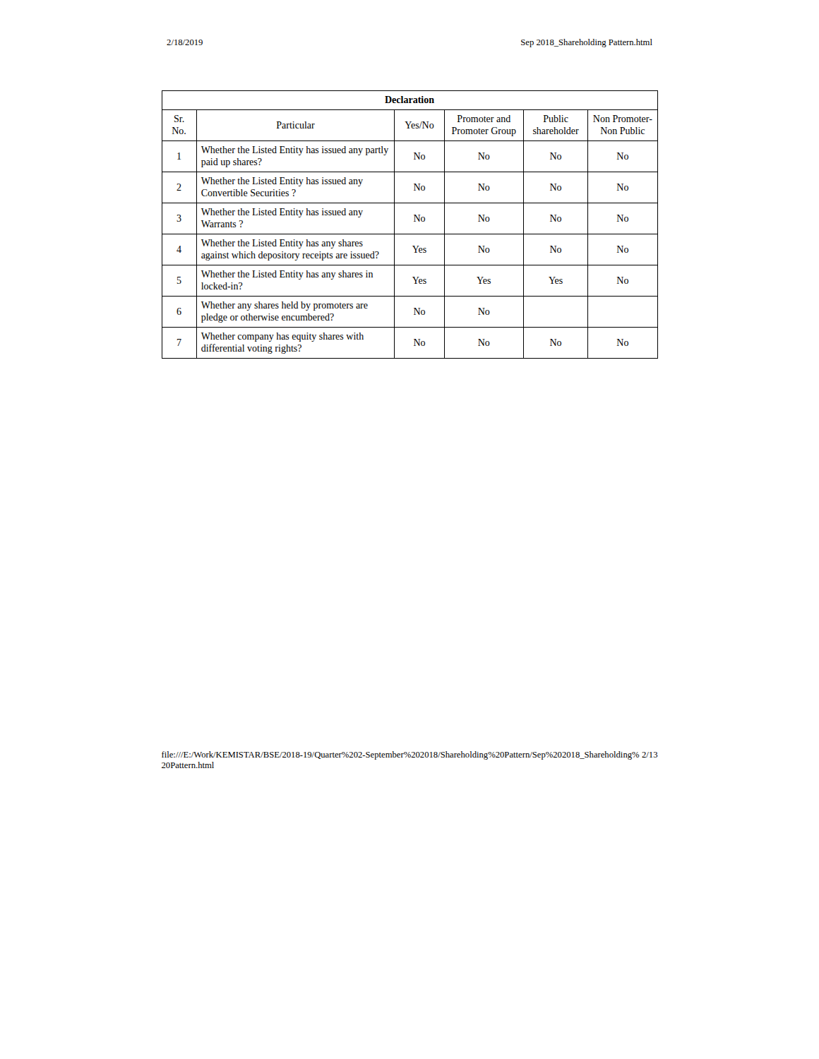2/18/2019 Sep 2018_Shareholding Pattern.html
| Declaration |
| Sr. No. | Particular | Yes/No | Promoter and Promoter Group | Public shareholder | Non Promoter- Non Public |
| 1 | Whether the Listed Entity has issued any partly paid up shares? | No | No | No | No |
| 2 | Whether the Listed Entity has issued any Convertible Securities ? | No | No | No | No |
| 3 | Whether the Listed Entity has issued any Warrants ? | No | No | No | No |
| 4 | Whether the Listed Entity has any shares against which depository receipts are issued? | Yes | No | No | No |
| 5 | Whether the Listed Entity has any shares in locked-in? | Yes | Yes | Yes | No |
| 6 | Whether any shares held by promoters are pledge or otherwise encumbered? | No | No | | |
| 7 | Whether company has equity shares with differential voting rights? | No | No | No | No |
file:///E:/Work/KEMISTAR/BSE/2018-19/Quarter%202-September%202018/Shareholding%20Pattern/Sep%202018_Shareholding%20Pattern.html 2/13